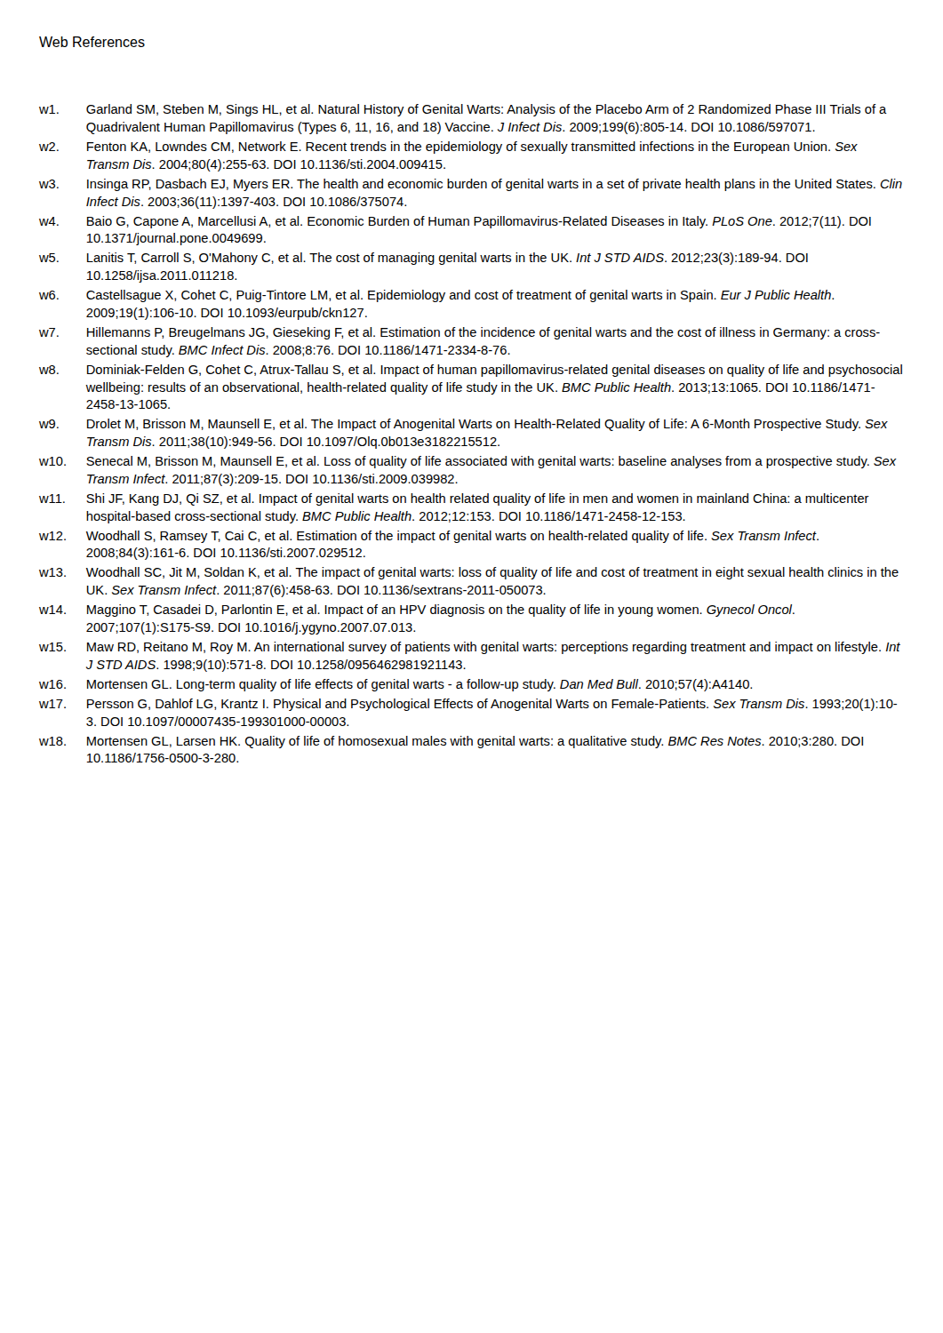Web References
w1. Garland SM, Steben M, Sings HL, et al. Natural History of Genital Warts: Analysis of the Placebo Arm of 2 Randomized Phase III Trials of a Quadrivalent Human Papillomavirus (Types 6, 11, 16, and 18) Vaccine. J Infect Dis. 2009;199(6):805-14. DOI 10.1086/597071.
w2. Fenton KA, Lowndes CM, Network E. Recent trends in the epidemiology of sexually transmitted infections in the European Union. Sex Transm Dis. 2004;80(4):255-63. DOI 10.1136/sti.2004.009415.
w3. Insinga RP, Dasbach EJ, Myers ER. The health and economic burden of genital warts in a set of private health plans in the United States. Clin Infect Dis. 2003;36(11):1397-403. DOI 10.1086/375074.
w4. Baio G, Capone A, Marcellusi A, et al. Economic Burden of Human Papillomavirus-Related Diseases in Italy. PLoS One. 2012;7(11). DOI 10.1371/journal.pone.0049699.
w5. Lanitis T, Carroll S, O'Mahony C, et al. The cost of managing genital warts in the UK. Int J STD AIDS. 2012;23(3):189-94. DOI 10.1258/ijsa.2011.011218.
w6. Castellsague X, Cohet C, Puig-Tintore LM, et al. Epidemiology and cost of treatment of genital warts in Spain. Eur J Public Health. 2009;19(1):106-10. DOI 10.1093/eurpub/ckn127.
w7. Hillemanns P, Breugelmans JG, Gieseking F, et al. Estimation of the incidence of genital warts and the cost of illness in Germany: a cross-sectional study. BMC Infect Dis. 2008;8:76. DOI 10.1186/1471-2334-8-76.
w8. Dominiak-Felden G, Cohet C, Atrux-Tallau S, et al. Impact of human papillomavirus-related genital diseases on quality of life and psychosocial wellbeing: results of an observational, health-related quality of life study in the UK. BMC Public Health. 2013;13:1065. DOI 10.1186/1471-2458-13-1065.
w9. Drolet M, Brisson M, Maunsell E, et al. The Impact of Anogenital Warts on Health-Related Quality of Life: A 6-Month Prospective Study. Sex Transm Dis. 2011;38(10):949-56. DOI 10.1097/Olq.0b013e3182215512.
w10. Senecal M, Brisson M, Maunsell E, et al. Loss of quality of life associated with genital warts: baseline analyses from a prospective study. Sex Transm Infect. 2011;87(3):209-15. DOI 10.1136/sti.2009.039982.
w11. Shi JF, Kang DJ, Qi SZ, et al. Impact of genital warts on health related quality of life in men and women in mainland China: a multicenter hospital-based cross-sectional study. BMC Public Health. 2012;12:153. DOI 10.1186/1471-2458-12-153.
w12. Woodhall S, Ramsey T, Cai C, et al. Estimation of the impact of genital warts on health-related quality of life. Sex Transm Infect. 2008;84(3):161-6. DOI 10.1136/sti.2007.029512.
w13. Woodhall SC, Jit M, Soldan K, et al. The impact of genital warts: loss of quality of life and cost of treatment in eight sexual health clinics in the UK. Sex Transm Infect. 2011;87(6):458-63. DOI 10.1136/sextrans-2011-050073.
w14. Maggino T, Casadei D, Parlontin E, et al. Impact of an HPV diagnosis on the quality of life in young women. Gynecol Oncol. 2007;107(1):S175-S9. DOI 10.1016/j.ygyno.2007.07.013.
w15. Maw RD, Reitano M, Roy M. An international survey of patients with genital warts: perceptions regarding treatment and impact on lifestyle. Int J STD AIDS. 1998;9(10):571-8. DOI 10.1258/0956462981921143.
w16. Mortensen GL. Long-term quality of life effects of genital warts - a follow-up study. Dan Med Bull. 2010;57(4):A4140.
w17. Persson G, Dahlof LG, Krantz I. Physical and Psychological Effects of Anogenital Warts on Female-Patients. Sex Transm Dis. 1993;20(1):10-3. DOI 10.1097/00007435-199301000-00003.
w18. Mortensen GL, Larsen HK. Quality of life of homosexual males with genital warts: a qualitative study. BMC Res Notes. 2010;3:280. DOI 10.1186/1756-0500-3-280.